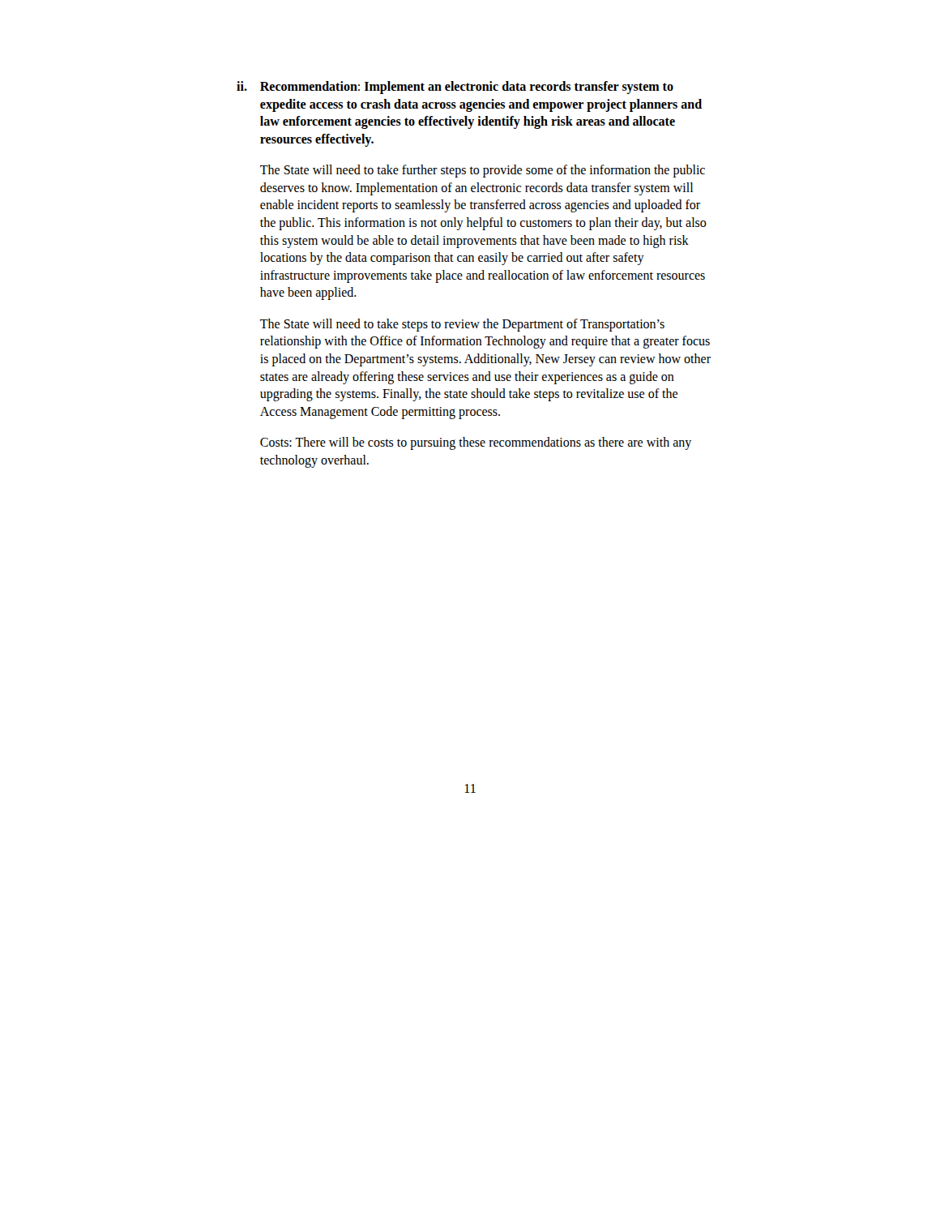ii.
Recommendation: Implement an electronic data records transfer system to expedite access to crash data across agencies and empower project planners and law enforcement agencies to effectively identify high risk areas and allocate resources effectively.
The State will need to take further steps to provide some of the information the public deserves to know. Implementation of an electronic records data transfer system will enable incident reports to seamlessly be transferred across agencies and uploaded for the public. This information is not only helpful to customers to plan their day, but also this system would be able to detail improvements that have been made to high risk locations by the data comparison that can easily be carried out after safety infrastructure improvements take place and reallocation of law enforcement resources have been applied.
The State will need to take steps to review the Department of Transportation’s relationship with the Office of Information Technology and require that a greater focus is placed on the Department’s systems. Additionally, New Jersey can review how other states are already offering these services and use their experiences as a guide on upgrading the systems. Finally, the state should take steps to revitalize use of the Access Management Code permitting process.
Costs: There will be costs to pursuing these recommendations as there are with any technology overhaul.
11